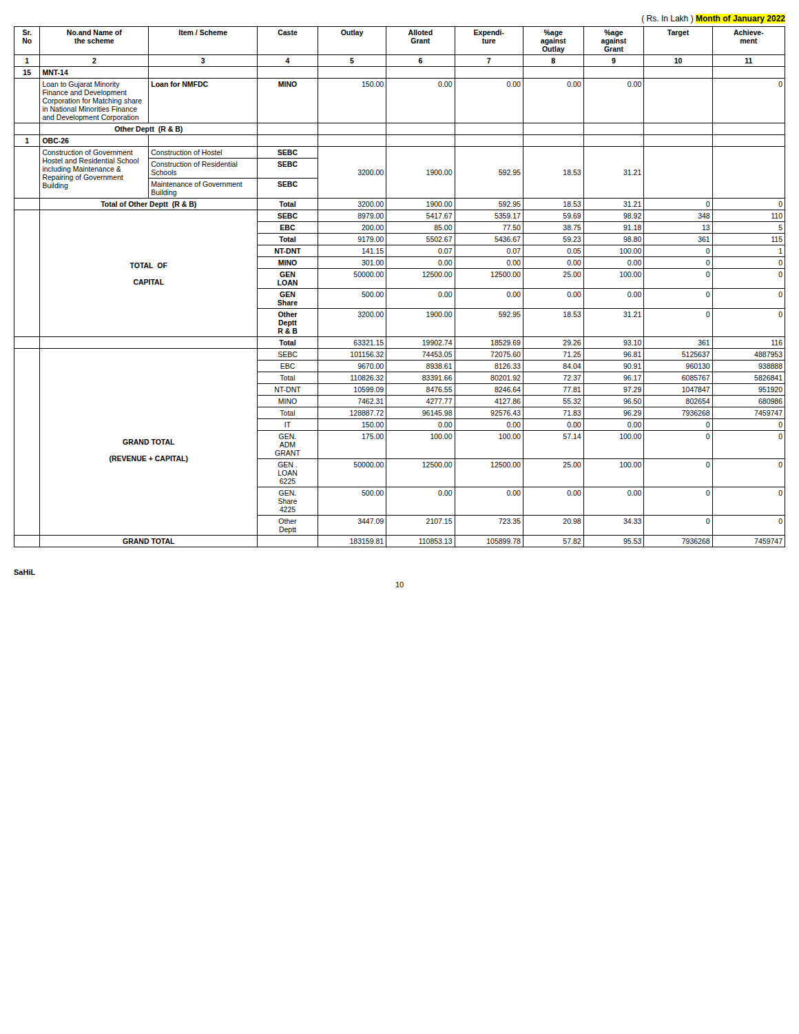( Rs. In Lakh ) Month of January 2022
| Sr. No | No.and Name of the scheme | Item / Scheme | Caste | Outlay | Alloted Grant | Expendi- ture | %age against Outlay | %age against Grant | Target | Achieve- ment |
| --- | --- | --- | --- | --- | --- | --- | --- | --- | --- | --- |
| 1 | 2 | 3 | 4 | 5 | 6 | 7 | 8 | 9 | 10 | 11 |
| 15 | MNT-14 | | | | | | | | | |
| | Loan to Gujarat Minority Finance and Development Corporation for Matching share in National Minorities Finance and Development Corporation | Loan for NMFDC | MINO | 150.00 | 0.00 | 0.00 | 0.00 | 0.00 | | 0 |
| | Other Deptt (R & B) | | | | | | | | |
| 1 | OBC-26 | | | | | | | | | |
| | Construction of Government Hostel and Residential School including Maintenance & Repairing of Government Building | Construction of Hostel | SEBC | 3200.00 | 1900.00 | 592.95 | 18.53 | 31.21 | | |
| Construction of Residential Schools | SEBC |
| Maintenance of Government Building | SEBC |
| | Total of Other Deptt (R & B) | Total | 3200.00 | 1900.00 | 592.95 | 18.53 | 31.21 | 0 | 0 |
| | TOTAL OF CAPITAL | SEBC | 8979.00 | 5417.67 | 5359.17 | 59.69 | 98.92 | 348 | 110 |
| EBC | 200.00 | 85.00 | 77.50 | 38.75 | 91.18 | 13 | 5 |
| Total | 9179.00 | 5502.67 | 5436.67 | 59.23 | 98.80 | 361 | 115 |
| NT-DNT | 141.15 | 0.07 | 0.07 | 0.05 | 100.00 | 0 | 1 |
| MINO | 301.00 | 0.00 | 0.00 | 0.00 | 0.00 | 0 | 0 |
| GEN LOAN | 50000.00 | 12500.00 | 12500.00 | 25.00 | 100.00 | 0 | 0 |
| GEN Share | 500.00 | 0.00 | 0.00 | 0.00 | 0.00 | 0 | 0 |
| Other Deptt R & B | 3200.00 | 1900.00 | 592.95 | 18.53 | 31.21 | 0 | 0 |
| | | Total | 63321.15 | 19902.74 | 18529.69 | 29.26 | 93.10 | 361 | 116 |
| | GRAND TOTAL (REVENUE + CAPITAL) | SEBC | 101156.32 | 74453.05 | 72075.60 | 71.25 | 96.81 | 5125637 | 4887953 |
| EBC | 9670.00 | 8938.61 | 8126.33 | 84.04 | 90.91 | 960130 | 938888 |
| Total | 110826.32 | 83391.66 | 80201.92 | 72.37 | 96.17 | 6085767 | 5826841 |
| NT-DNT | 10599.09 | 8476.55 | 8246.64 | 77.81 | 97.29 | 1047847 | 951920 |
| MINO | 7462.31 | 4277.77 | 4127.86 | 55.32 | 96.50 | 802654 | 680986 |
| Total | 128887.72 | 96145.98 | 92576.43 | 71.83 | 96.29 | 7936268 | 7459747 |
| IT | 150.00 | 0.00 | 0.00 | 0.00 | 0.00 | 0 | 0 |
| GEN. ADM GRANT | 175.00 | 100.00 | 100.00 | 57.14 | 100.00 | 0 | 0 |
| GEN . LOAN 6225 | 50000.00 | 12500.00 | 12500.00 | 25.00 | 100.00 | 0 | 0 |
| GEN. Share 4225 | 500.00 | 0.00 | 0.00 | 0.00 | 0.00 | 0 | 0 |
| Other Deptt | 3447.09 | 2107.15 | 723.35 | 20.98 | 34.33 | 0 | 0 |
| | GRAND TOTAL | | 183159.81 | 110853.13 | 105899.78 | 57.82 | 95.53 | 7936268 | 7459747 |
SaHiL
10